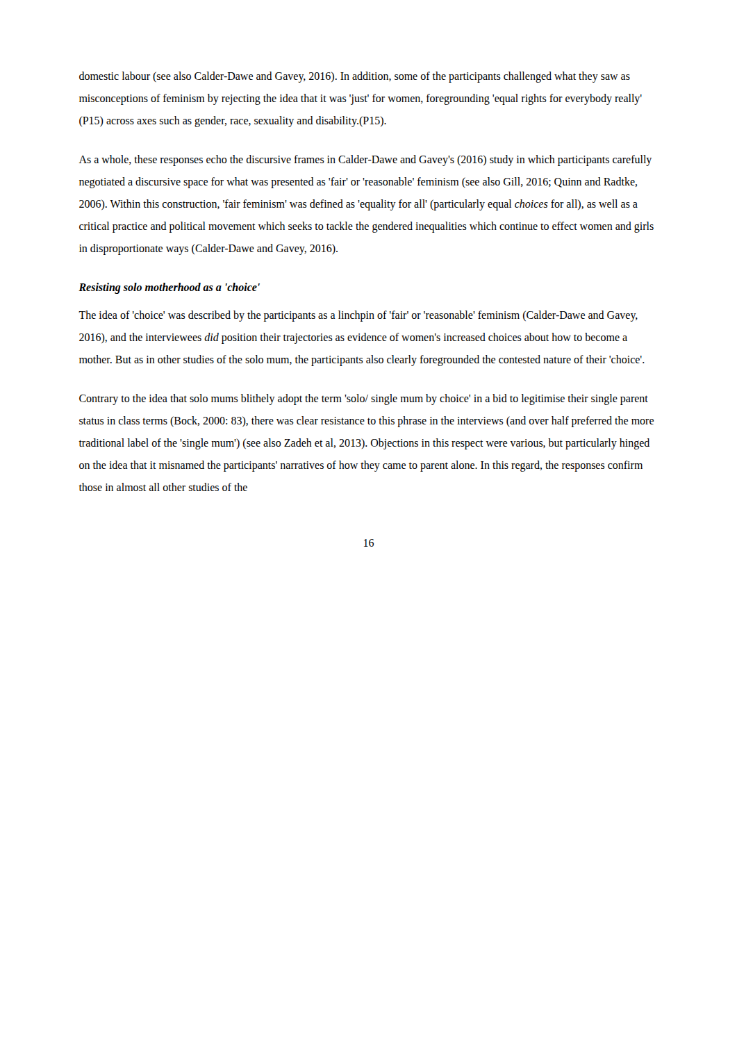domestic labour (see also Calder-Dawe and Gavey, 2016). In addition, some of the participants challenged what they saw as misconceptions of feminism by rejecting the idea that it was 'just' for women, foregrounding 'equal rights for everybody really' (P15) across axes such as gender, race, sexuality and disability.(P15).
As a whole, these responses echo the discursive frames in Calder-Dawe and Gavey's (2016) study in which participants carefully negotiated a discursive space for what was presented as 'fair' or 'reasonable' feminism (see also Gill, 2016; Quinn and Radtke, 2006). Within this construction, 'fair feminism' was defined as 'equality for all' (particularly equal choices for all), as well as a critical practice and political movement which seeks to tackle the gendered inequalities which continue to effect women and girls in disproportionate ways (Calder-Dawe and Gavey, 2016).
Resisting solo motherhood as a 'choice'
The idea of 'choice' was described by the participants as a linchpin of 'fair' or 'reasonable' feminism (Calder-Dawe and Gavey, 2016), and the interviewees did position their trajectories as evidence of women's increased choices about how to become a mother. But as in other studies of the solo mum, the participants also clearly foregrounded the contested nature of their 'choice'.
Contrary to the idea that solo mums blithely adopt the term 'solo/ single mum by choice' in a bid to legitimise their single parent status in class terms (Bock, 2000: 83), there was clear resistance to this phrase in the interviews (and over half preferred the more traditional label of the 'single mum') (see also Zadeh et al, 2013). Objections in this respect were various, but particularly hinged on the idea that it misnamed the participants' narratives of how they came to parent alone. In this regard, the responses confirm those in almost all other studies of the
16